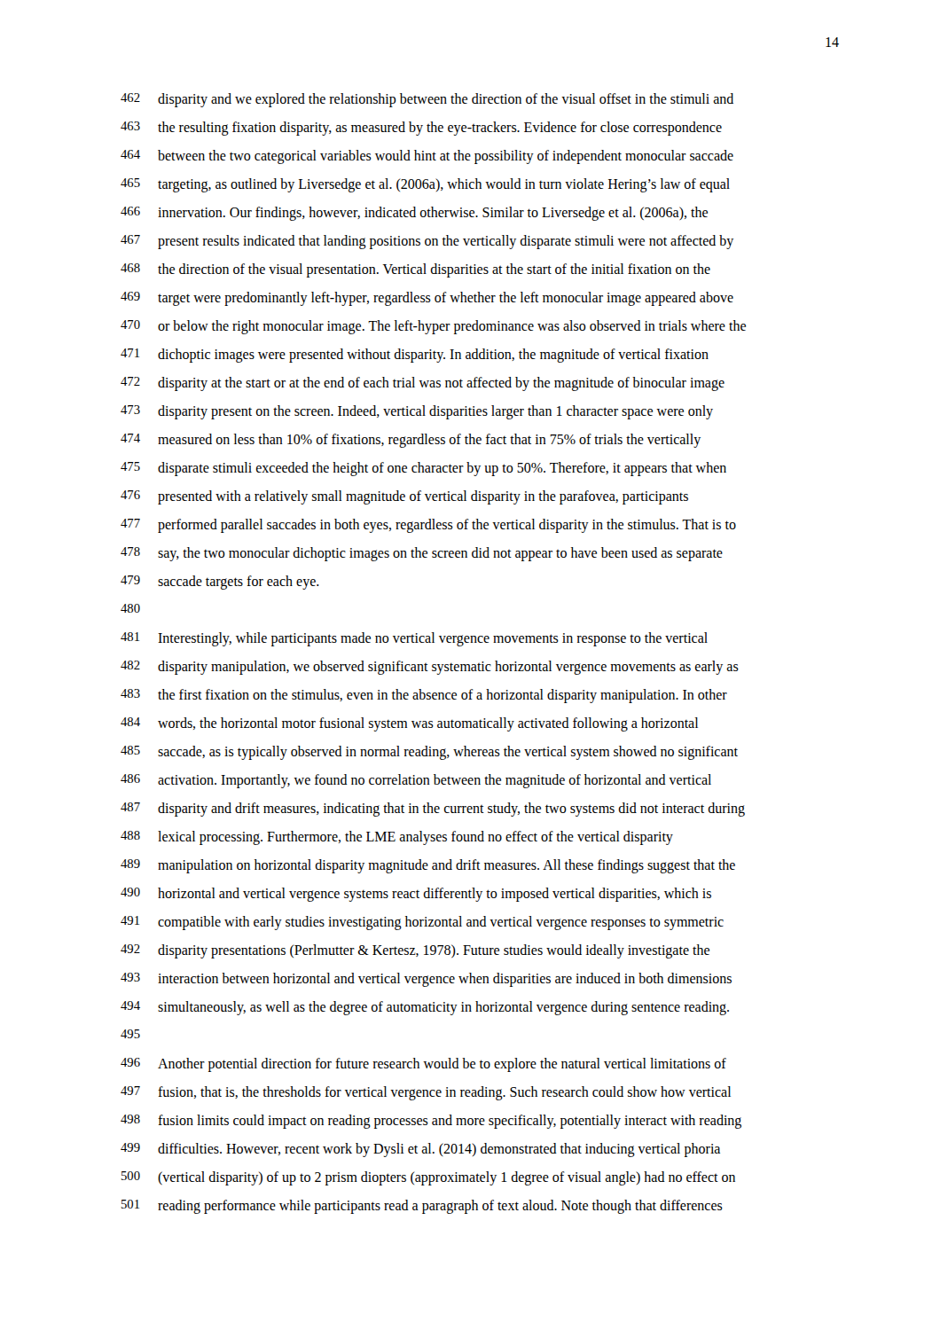14
disparity and we explored the relationship between the direction of the visual offset in the stimuli and
the resulting fixation disparity, as measured by the eye-trackers. Evidence for close correspondence
between the two categorical variables would hint at the possibility of independent monocular saccade
targeting, as outlined by Liversedge et al. (2006a), which would in turn violate Hering’s law of equal
innervation. Our findings, however, indicated otherwise. Similar to Liversedge et al. (2006a), the
present results indicated that landing positions on the vertically disparate stimuli were not affected by
the direction of the visual presentation. Vertical disparities at the start of the initial fixation on the
target were predominantly left-hyper, regardless of whether the left monocular image appeared above
or below the right monocular image. The left-hyper predominance was also observed in trials where the
dichoptic images were presented without disparity. In addition, the magnitude of vertical fixation
disparity at the start or at the end of each trial was not affected by the magnitude of binocular image
disparity present on the screen. Indeed, vertical disparities larger than 1 character space were only
measured on less than 10% of fixations, regardless of the fact that in 75% of trials the vertically
disparate stimuli exceeded the height of one character by up to 50%. Therefore, it appears that when
presented with a relatively small magnitude of vertical disparity in the parafovea, participants
performed parallel saccades in both eyes, regardless of the vertical disparity in the stimulus. That is to
say, the two monocular dichoptic images on the screen did not appear to have been used as separate
saccade targets for each eye.
Interestingly, while participants made no vertical vergence movements in response to the vertical
disparity manipulation, we observed significant systematic horizontal vergence movements as early as
the first fixation on the stimulus, even in the absence of a horizontal disparity manipulation. In other
words, the horizontal motor fusional system was automatically activated following a horizontal
saccade, as is typically observed in normal reading, whereas the vertical system showed no significant
activation. Importantly, we found no correlation between the magnitude of horizontal and vertical
disparity and drift measures, indicating that in the current study, the two systems did not interact during
lexical processing. Furthermore, the LME analyses found no effect of the vertical disparity
manipulation on horizontal disparity magnitude and drift measures. All these findings suggest that the
horizontal and vertical vergence systems react differently to imposed vertical disparities, which is
compatible with early studies investigating horizontal and vertical vergence responses to symmetric
disparity presentations (Perlmutter & Kertesz, 1978). Future studies would ideally investigate the
interaction between horizontal and vertical vergence when disparities are induced in both dimensions
simultaneously, as well as the degree of automaticity in horizontal vergence during sentence reading.
Another potential direction for future research would be to explore the natural vertical limitations of
fusion, that is, the thresholds for vertical vergence in reading. Such research could show how vertical
fusion limits could impact on reading processes and more specifically, potentially interact with reading
difficulties. However, recent work by Dysli et al. (2014) demonstrated that inducing vertical phoria
(vertical disparity) of up to 2 prism diopters (approximately 1 degree of visual angle) had no effect on
reading performance while participants read a paragraph of text aloud. Note though that differences